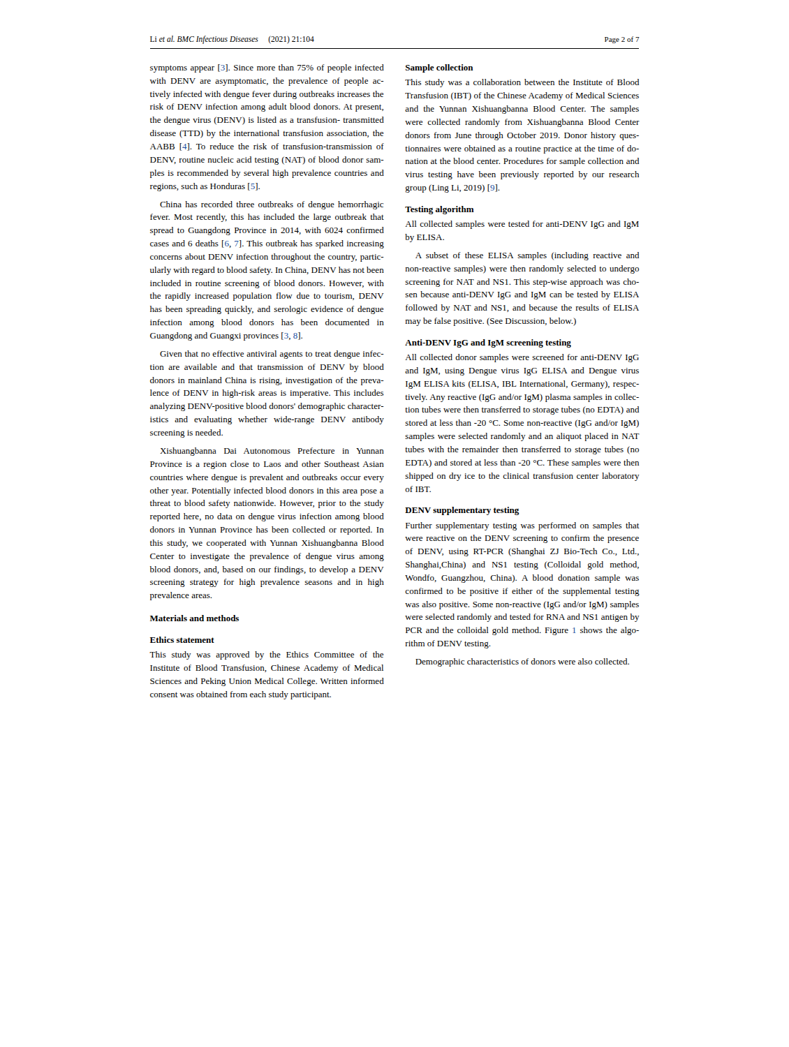Li et al. BMC Infectious Diseases (2021) 21:104
Page 2 of 7
symptoms appear [3]. Since more than 75% of people infected with DENV are asymptomatic, the prevalence of people actively infected with dengue fever during outbreaks increases the risk of DENV infection among adult blood donors. At present, the dengue virus (DENV) is listed as a transfusion- transmitted disease (TTD) by the international transfusion association, the AABB [4]. To reduce the risk of transfusion-transmission of DENV, routine nucleic acid testing (NAT) of blood donor samples is recommended by several high prevalence countries and regions, such as Honduras [5].
China has recorded three outbreaks of dengue hemorrhagic fever. Most recently, this has included the large outbreak that spread to Guangdong Province in 2014, with 6024 confirmed cases and 6 deaths [6, 7]. This outbreak has sparked increasing concerns about DENV infection throughout the country, particularly with regard to blood safety. In China, DENV has not been included in routine screening of blood donors. However, with the rapidly increased population flow due to tourism, DENV has been spreading quickly, and serologic evidence of dengue infection among blood donors has been documented in Guangdong and Guangxi provinces [3, 8].
Given that no effective antiviral agents to treat dengue infection are available and that transmission of DENV by blood donors in mainland China is rising, investigation of the prevalence of DENV in high-risk areas is imperative. This includes analyzing DENV-positive blood donors' demographic characteristics and evaluating whether wide-range DENV antibody screening is needed.
Xishuangbanna Dai Autonomous Prefecture in Yunnan Province is a region close to Laos and other Southeast Asian countries where dengue is prevalent and outbreaks occur every other year. Potentially infected blood donors in this area pose a threat to blood safety nationwide. However, prior to the study reported here, no data on dengue virus infection among blood donors in Yunnan Province has been collected or reported. In this study, we cooperated with Yunnan Xishuangbanna Blood Center to investigate the prevalence of dengue virus among blood donors, and, based on our findings, to develop a DENV screening strategy for high prevalence seasons and in high prevalence areas.
Materials and methods
Ethics statement
This study was approved by the Ethics Committee of the Institute of Blood Transfusion, Chinese Academy of Medical Sciences and Peking Union Medical College. Written informed consent was obtained from each study participant.
Sample collection
This study was a collaboration between the Institute of Blood Transfusion (IBT) of the Chinese Academy of Medical Sciences and the Yunnan Xishuangbanna Blood Center. The samples were collected randomly from Xishuangbanna Blood Center donors from June through October 2019. Donor history questionnaires were obtained as a routine practice at the time of donation at the blood center. Procedures for sample collection and virus testing have been previously reported by our research group (Ling Li, 2019) [9].
Testing algorithm
All collected samples were tested for anti-DENV IgG and IgM by ELISA.
A subset of these ELISA samples (including reactive and non-reactive samples) were then randomly selected to undergo screening for NAT and NS1. This step-wise approach was chosen because anti-DENV IgG and IgM can be tested by ELISA followed by NAT and NS1, and because the results of ELISA may be false positive. (See Discussion, below.)
Anti-DENV IgG and IgM screening testing
All collected donor samples were screened for anti-DENV IgG and IgM, using Dengue virus IgG ELISA and Dengue virus IgM ELISA kits (ELISA, IBL International, Germany), respectively. Any reactive (IgG and/or IgM) plasma samples in collection tubes were then transferred to storage tubes (no EDTA) and stored at less than -20 °C. Some non-reactive (IgG and/or IgM) samples were selected randomly and an aliquot placed in NAT tubes with the remainder then transferred to storage tubes (no EDTA) and stored at less than -20 °C. These samples were then shipped on dry ice to the clinical transfusion center laboratory of IBT.
DENV supplementary testing
Further supplementary testing was performed on samples that were reactive on the DENV screening to confirm the presence of DENV, using RT-PCR (Shanghai ZJ Bio-Tech Co., Ltd., Shanghai,China) and NS1 testing (Colloidal gold method, Wondfo, Guangzhou, China). A blood donation sample was confirmed to be positive if either of the supplemental testing was also positive. Some non-reactive (IgG and/or IgM) samples were selected randomly and tested for RNA and NS1 antigen by PCR and the colloidal gold method. Figure 1 shows the algorithm of DENV testing.
Demographic characteristics of donors were also collected.